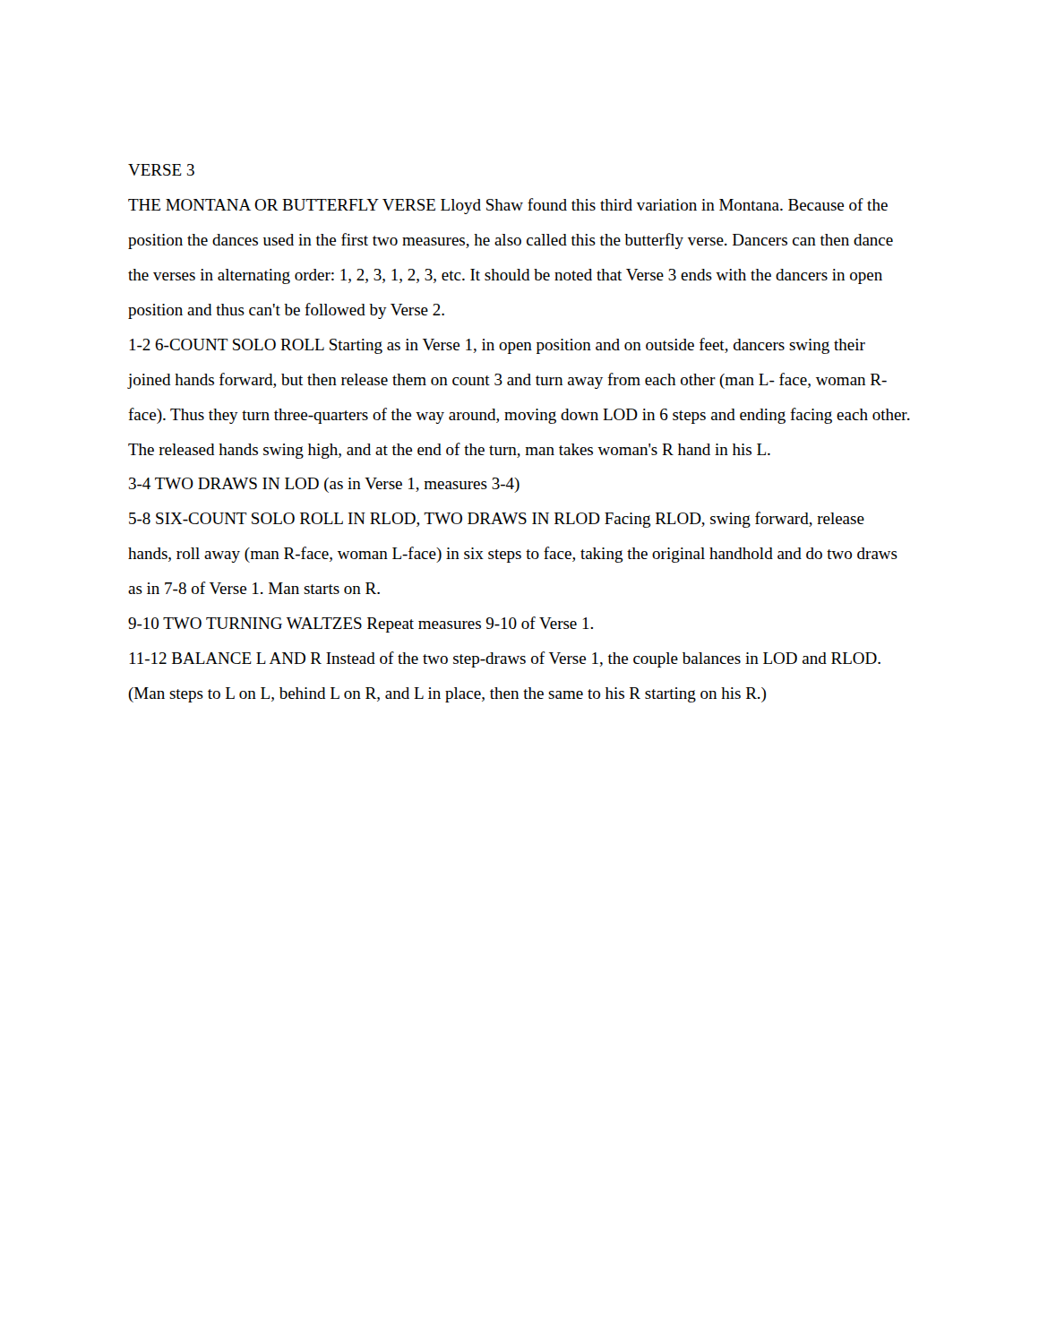VERSE 3
THE MONTANA OR BUTTERFLY VERSE Lloyd Shaw found this third variation in Montana. Because of the position the dances used in the first two measures, he also called this the butterfly verse. Dancers can then dance the verses in alternating order: 1, 2, 3, 1, 2, 3, etc. It should be noted that Verse 3 ends with the dancers in open position and thus can't be followed by Verse 2.
1-2 6-COUNT SOLO ROLL Starting as in Verse 1, in open position and on outside feet, dancers swing their joined hands forward, but then release them on count 3 and turn away from each other (man L- face, woman R-face). Thus they turn three-quarters of the way around, moving down LOD in 6 steps and ending facing each other. The released hands swing high, and at the end of the turn, man takes woman's R hand in his L.
3-4 TWO DRAWS IN LOD (as in Verse 1, measures 3-4)
5-8 SIX-COUNT SOLO ROLL IN RLOD, TWO DRAWS IN RLOD Facing RLOD, swing forward, release hands, roll away (man R-face, woman L-face) in six steps to face, taking the original handhold and do two draws as in 7-8 of Verse 1. Man starts on R.
9-10 TWO TURNING WALTZES Repeat measures 9-10 of Verse 1.
11-12 BALANCE L AND R Instead of the two step-draws of Verse 1, the couple balances in LOD and RLOD. (Man steps to L on L, behind L on R, and L in place, then the same to his R starting on his R.)